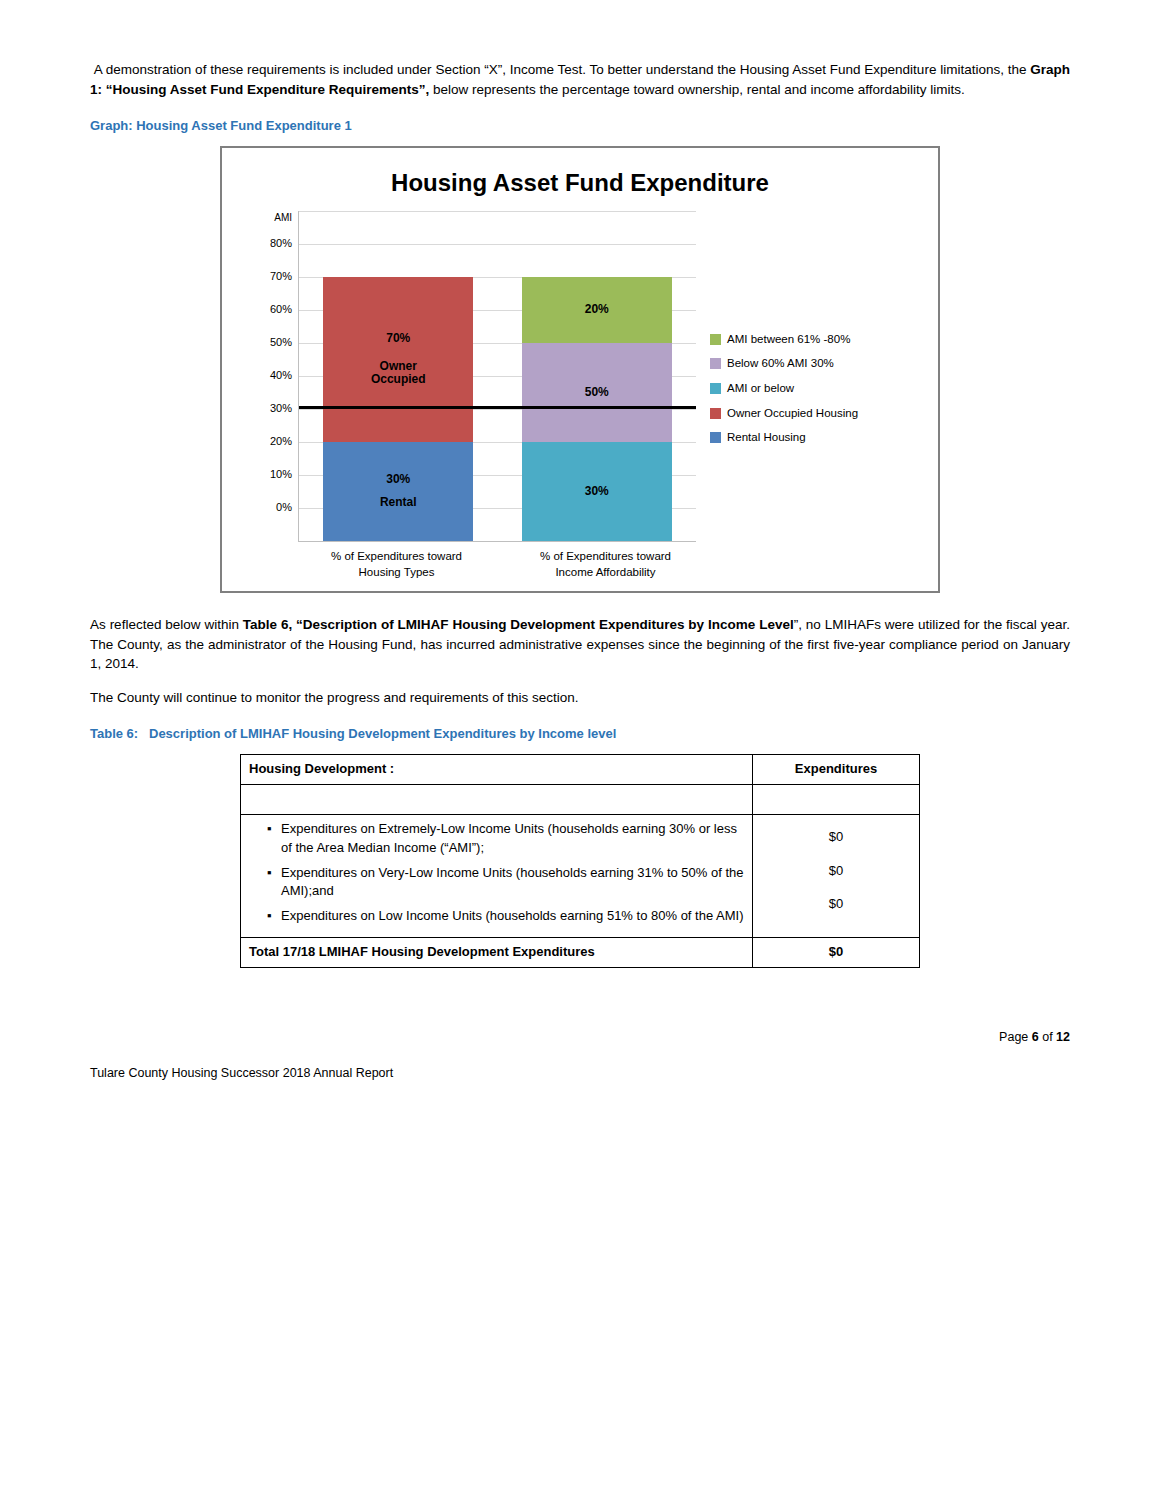A demonstration of these requirements is included under Section “X”, Income Test. To better understand the Housing Asset Fund Expenditure limitations, the Graph 1: “Housing Asset Fund Expenditure Requirements”, below represents the percentage toward ownership, rental and income affordability limits.
Graph: Housing Asset Fund Expenditure 1
Housing Asset Fund Expenditure
AMI
80%
70%
60%
50%
40%
30%
20%
10%
0%
70% Owner Occupied
30% Rental
20%
50%
30%
AMI between 61% -80%
Below 60% AMI 30%
AMI or below
Owner Occupied Housing
Rental Housing
% of Expenditures toward Housing Types
% of Expenditures toward Income Affordability
As reflected below within Table 6, “Description of LMIHAF Housing Development Expenditures by Income Level”, no LMIHAFs were utilized for the fiscal year. The County, as the administrator of the Housing Fund, has incurred administrative expenses since the beginning of the first five-year compliance period on January 1, 2014.
The County will continue to monitor the progress and requirements of this section.
Table 6: Description of LMIHAF Housing Development Expenditures by Income level
| Housing Development : | Expenditures |
| --- | --- |
| Expenditures on Extremely-Low Income Units (households earning 30% or less of the Area Median Income (“AMI”); Expenditures on Very-Low Income Units (households earning 31% to 50% of the AMI);and Expenditures on Low Income Units (households earning 51% to 80% of the AMI) | $0 $0 $0 |
| Total 17/18 LMIHAF Housing Development Expenditures | $0 |
Page 6 of 12
Tulare County Housing Successor 2018 Annual Report